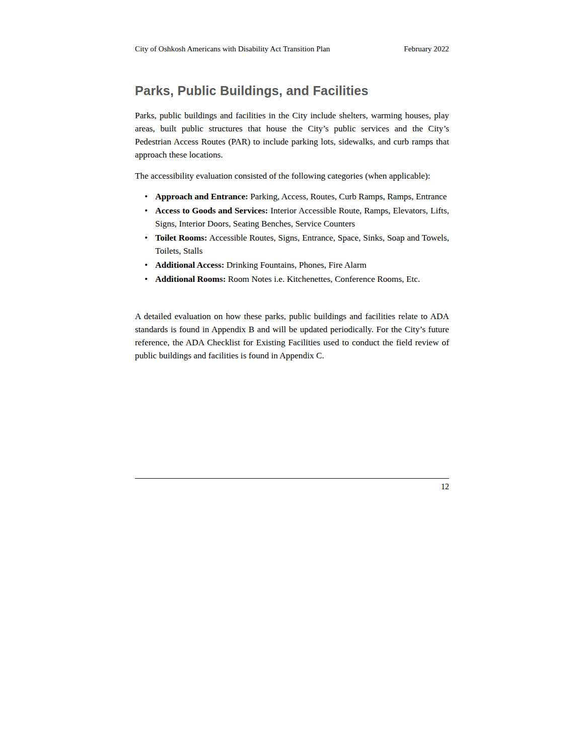City of Oshkosh Americans with Disability Act Transition Plan
February 2022
Parks, Public Buildings, and Facilities
Parks, public buildings and facilities in the City include shelters, warming houses, play areas, built public structures that house the City’s public services and the City’s Pedestrian Access Routes (PAR) to include parking lots, sidewalks, and curb ramps that approach these locations.
The accessibility evaluation consisted of the following categories (when applicable):
Approach and Entrance: Parking, Access, Routes, Curb Ramps, Ramps, Entrance
Access to Goods and Services: Interior Accessible Route, Ramps, Elevators, Lifts, Signs, Interior Doors, Seating Benches, Service Counters
Toilet Rooms: Accessible Routes, Signs, Entrance, Space, Sinks, Soap and Towels, Toilets, Stalls
Additional Access: Drinking Fountains, Phones, Fire Alarm
Additional Rooms: Room Notes i.e. Kitchenettes, Conference Rooms, Etc.
A detailed evaluation on how these parks, public buildings and facilities relate to ADA standards is found in Appendix B and will be updated periodically. For the City’s future reference, the ADA Checklist for Existing Facilities used to conduct the field review of public buildings and facilities is found in Appendix C.
12